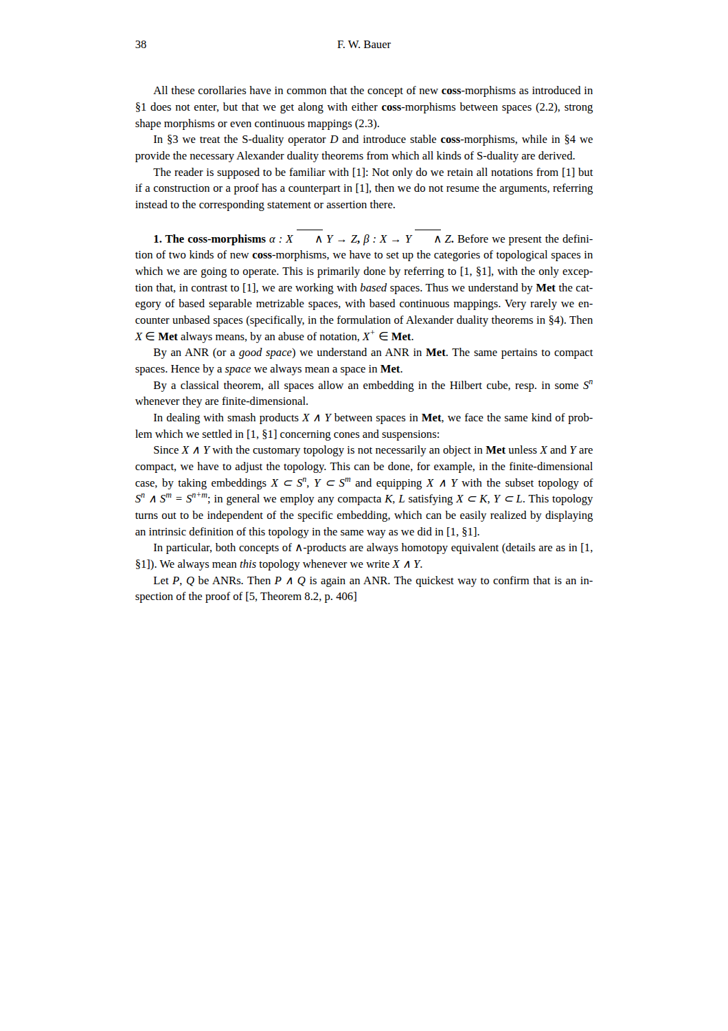38 F. W. Bauer
All these corollaries have in common that the concept of new coss-morphisms as introduced in §1 does not enter, but that we get along with either coss-morphisms between spaces (2.2), strong shape morphisms or even continuous mappings (2.3).
In §3 we treat the S-duality operator D and introduce stable coss-morphisms, while in §4 we provide the necessary Alexander duality theorems from which all kinds of S-duality are derived.
The reader is supposed to be familiar with [1]: Not only do we retain all notations from [1] but if a construction or a proof has a counterpart in [1], then we do not resume the arguments, referring instead to the corresponding statement or assertion there.
1. The coss-morphisms α : X ∧ Y → Z, β : X → Y ∧ Z. Before we present the definition of two kinds of new coss-morphisms, we have to set up the categories of topological spaces in which we are going to operate. This is primarily done by referring to [1, §1], with the only exception that, in contrast to [1], we are working with based spaces. Thus we understand by Met the category of based separable metrizable spaces, with based continuous mappings. Very rarely we encounter unbased spaces (specifically, in the formulation of Alexander duality theorems in §4). Then X ∈ Met always means, by an abuse of notation, X+ ∈ Met.
By an ANR (or a good space) we understand an ANR in Met. The same pertains to compact spaces. Hence by a space we always mean a space in Met.
By a classical theorem, all spaces allow an embedding in the Hilbert cube, resp. in some Sn whenever they are finite-dimensional.
In dealing with smash products X ∧ Y between spaces in Met, we face the same kind of problem which we settled in [1, §1] concerning cones and suspensions:
Since X ∧ Y with the customary topology is not necessarily an object in Met unless X and Y are compact, we have to adjust the topology. This can be done, for example, in the finite-dimensional case, by taking embeddings X ⊂ Sn, Y ⊂ Sm and equipping X ∧ Y with the subset topology of Sn ∧ Sm = Sn+m; in general we employ any compacta K, L satisfying X ⊂ K, Y ⊂ L. This topology turns out to be independent of the specific embedding, which can be easily realized by displaying an intrinsic definition of this topology in the same way as we did in [1, §1].
In particular, both concepts of ∧-products are always homotopy equivalent (details are as in [1, §1]). We always mean this topology whenever we write X ∧ Y.
Let P, Q be ANRs. Then P ∧ Q is again an ANR. The quickest way to confirm that is an inspection of the proof of [5, Theorem 8.2, p. 406]